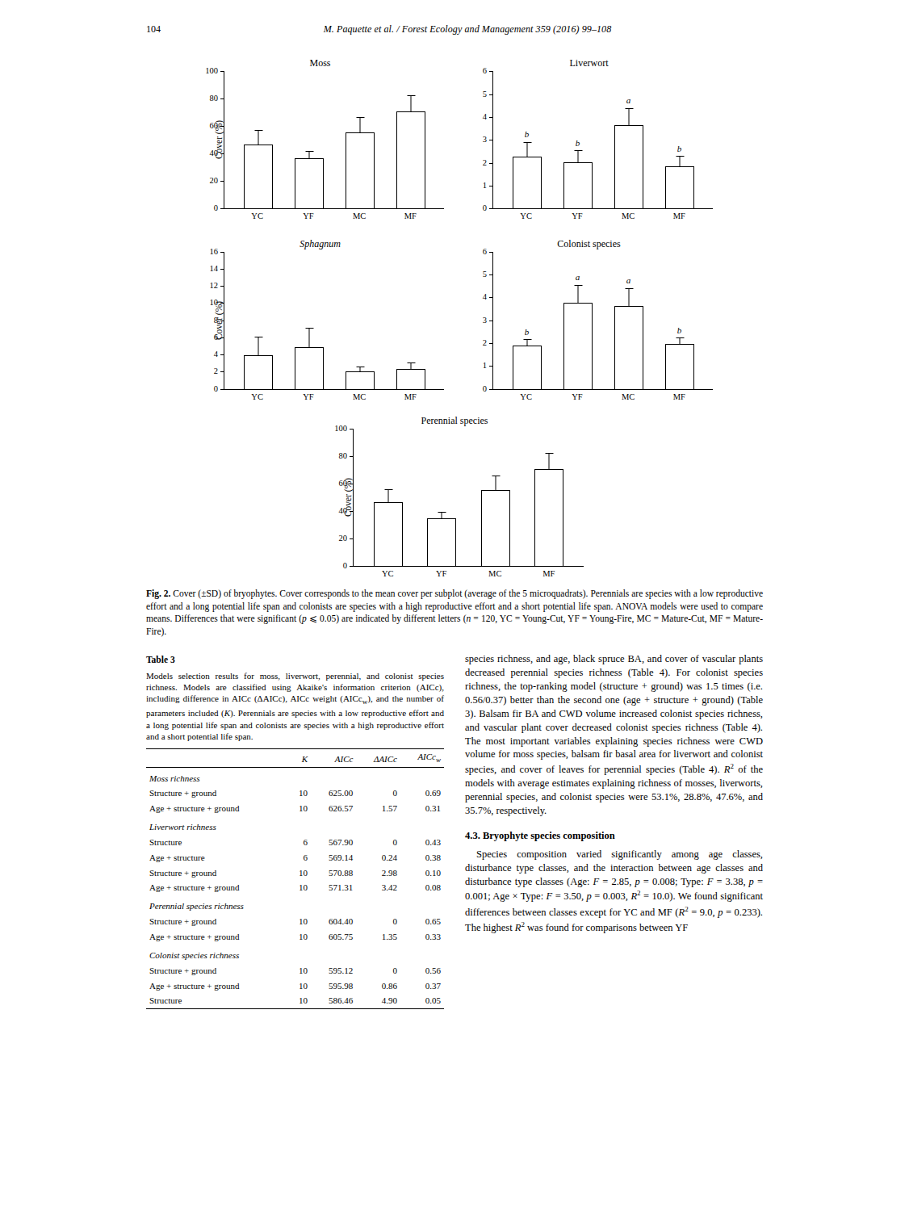104
M. Paquette et al. / Forest Ecology and Management 359 (2016) 99–108
Moss
Cover (%)
100 80 60 40 20 0
YC YF MC MF
Liverwort
6 5 4 3 2 1 0
b
b
a
b
YC YF MC MF
Sphagnum
Cover (%)
16 14 12 10 8 6 4 2 0
YC YF MC MF
Colonist species
6 5 4 3 2 1 0
b
a
a
b
YC YF MC MF
Perennial species
Cover (%)
100 80 60 40 20 0
YC YF MC MF
Fig. 2. Cover (±SD) of bryophytes. Cover corresponds to the mean cover per subplot (average of the 5 microquadrats). Perennials are species with a low reproductive effort and a long potential life span and colonists are species with a high reproductive effort and a short potential life span. ANOVA models were used to compare means. Differences that were significant (p ⩽ 0.05) are indicated by different letters (n = 120, YC = Young-Cut, YF = Young-Fire, MC = Mature-Cut, MF = Mature-Fire).
Table 3
Models selection results for moss, liverwort, perennial, and colonist species richness. Models are classified using Akaike's information criterion (AICc), including difference in AICc (ΔAICc), AICc weight (AICcw), and the number of parameters included (K). Perennials are species with a low reproductive effort and a long potential life span and colonists are species with a high reproductive effort and a short potential life span.
| | K | AICc | ΔAICc | AICc w |
| --- | --- | --- | --- | --- |
| Moss richness |
| Structure + ground | 10 | 625.00 | 0 | 0.69 |
| Age + structure + ground | 10 | 626.57 | 1.57 | 0.31 |
| Liverwort richness |
| Structure | 6 | 567.90 | 0 | 0.43 |
| Age + structure | 6 | 569.14 | 0.24 | 0.38 |
| Structure + ground | 10 | 570.88 | 2.98 | 0.10 |
| Age + structure + ground | 10 | 571.31 | 3.42 | 0.08 |
| Perennial species richness |
| Structure + ground | 10 | 604.40 | 0 | 0.65 |
| Age + structure + ground | 10 | 605.75 | 1.35 | 0.33 |
| Colonist species richness |
| Structure + ground | 10 | 595.12 | 0 | 0.56 |
| Age + structure + ground | 10 | 595.98 | 0.86 | 0.37 |
| Structure | 10 | 586.46 | 4.90 | 0.05 |
species richness, and age, black spruce BA, and cover of vascular plants decreased perennial species richness (Table 4). For colonist species richness, the top-ranking model (structure + ground) was 1.5 times (i.e. 0.56/0.37) better than the second one (age + structure + ground) (Table 3). Balsam fir BA and CWD volume increased colonist species richness, and vascular plant cover decreased colonist species richness (Table 4). The most important variables explaining species richness were CWD volume for moss species, balsam fir basal area for liverwort and colonist species, and cover of leaves for perennial species (Table 4). R2 of the models with average estimates explaining richness of mosses, liverworts, perennial species, and colonist species were 53.1%, 28.8%, 47.6%, and 35.7%, respectively.
4.3. Bryophyte species composition
Species composition varied significantly among age classes, disturbance type classes, and the interaction between age classes and disturbance type classes (Age: F = 2.85, p = 0.008; Type: F = 3.38, p = 0.001; Age × Type: F = 3.50, p = 0.003, R2 = 10.0). We found significant differences between classes except for YC and MF (R2 = 9.0, p = 0.233). The highest R2 was found for comparisons between YF